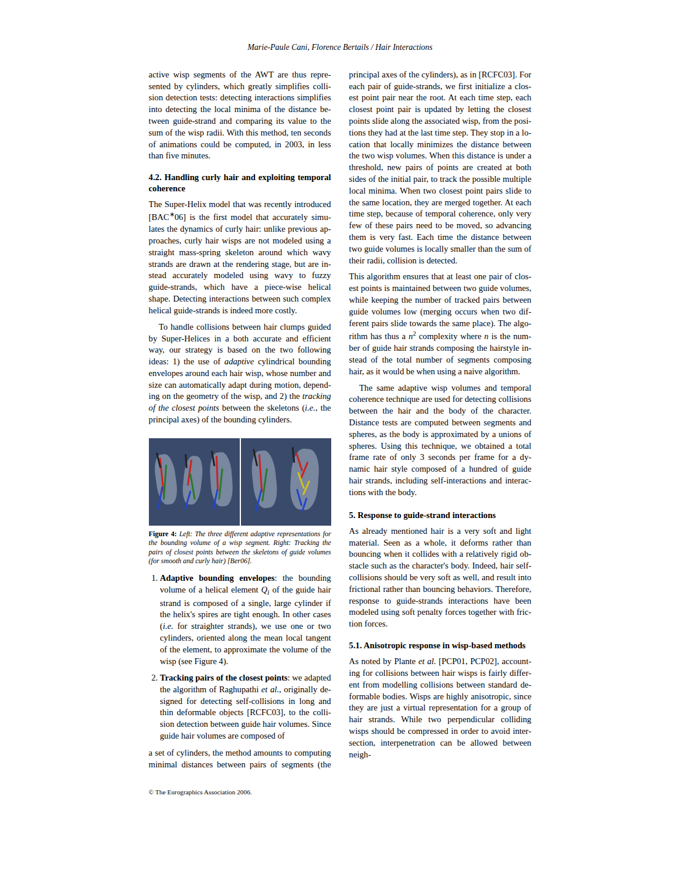Marie-Paule Cani, Florence Bertails / Hair Interactions
active wisp segments of the AWT are thus represented by cylinders, which greatly simplifies collision detection tests: detecting interactions simplifies into detecting the local minima of the distance between guide-strand and comparing its value to the sum of the wisp radii. With this method, ten seconds of animations could be computed, in 2003, in less than five minutes.
4.2. Handling curly hair and exploiting temporal coherence
The Super-Helix model that was recently introduced [BAC∗06] is the first model that accurately simulates the dynamics of curly hair: unlike previous approaches, curly hair wisps are not modeled using a straight mass-spring skeleton around which wavy strands are drawn at the rendering stage, but are instead accurately modeled using wavy to fuzzy guide-strands, which have a piece-wise helical shape. Detecting interactions between such complex helical guide-strands is indeed more costly.
To handle collisions between hair clumps guided by Super-Helices in a both accurate and efficient way, our strategy is based on the two following ideas: 1) the use of adaptive cylindrical bounding envelopes around each hair wisp, whose number and size can automatically adapt during motion, depending on the geometry of the wisp, and 2) the tracking of the closest points between the skeletons (i.e., the principal axes) of the bounding cylinders.
Figure 4: Left: The three different adaptive representations for the bounding volume of a wisp segment. Right: Tracking the pairs of closest points between the skeletons of guide volumes (for smooth and curly hair) [Ber06].
Adaptive bounding envelopes: the bounding volume of a helical element Qi of the guide hair strand is composed of a single, large cylinder if the helix's spires are tight enough. In other cases (i.e. for straighter strands), we use one or two cylinders, oriented along the mean local tangent of the element, to approximate the volume of the wisp (see Figure 4).
Tracking pairs of the closest points: we adapted the algorithm of Raghupathi et al., originally designed for detecting self-collisions in long and thin deformable objects [RCFC03], to the collision detection between guide hair volumes. Since guide hair volumes are composed of
a set of cylinders, the method amounts to computing minimal distances between pairs of segments (the principal axes of the cylinders), as in [RCFC03]. For each pair of guide-strands, we first initialize a closest point pair near the root. At each time step, each closest point pair is updated by letting the closest points slide along the associated wisp, from the positions they had at the last time step. They stop in a location that locally minimizes the distance between the two wisp volumes. When this distance is under a threshold, new pairs of points are created at both sides of the initial pair, to track the possible multiple local minima. When two closest point pairs slide to the same location, they are merged together. At each time step, because of temporal coherence, only very few of these pairs need to be moved, so advancing them is very fast. Each time the distance between two guide volumes is locally smaller than the sum of their radii, collision is detected.
This algorithm ensures that at least one pair of closest points is maintained between two guide volumes, while keeping the number of tracked pairs between guide volumes low (merging occurs when two different pairs slide towards the same place). The algorithm has thus a n2 complexity where n is the number of guide hair strands composing the hairstyle instead of the total number of segments composing hair, as it would be when using a naive algorithm.
The same adaptive wisp volumes and temporal coherence technique are used for detecting collisions between the hair and the body of the character. Distance tests are computed between segments and spheres, as the body is approximated by a unions of spheres. Using this technique, we obtained a total frame rate of only 3 seconds per frame for a dynamic hair style composed of a hundred of guide hair strands, including self-interactions and interactions with the body.
5. Response to guide-strand interactions
As already mentioned hair is a very soft and light material. Seen as a whole, it deforms rather than bouncing when it collides with a relatively rigid obstacle such as the character's body. Indeed, hair self-collisions should be very soft as well, and result into frictional rather than bouncing behaviors. Therefore, response to guide-strands interactions have been modeled using soft penalty forces together with friction forces.
5.1. Anisotropic response in wisp-based methods
As noted by Plante et al. [PCP01, PCP02], accounting for collisions between hair wisps is fairly different from modelling collisions between standard deformable bodies. Wisps are highly anisotropic, since they are just a virtual representation for a group of hair strands. While two perpendicular colliding wisps should be compressed in order to avoid intersection, interpenetration can be allowed between neigh-
© The Eurographics Association 2006.